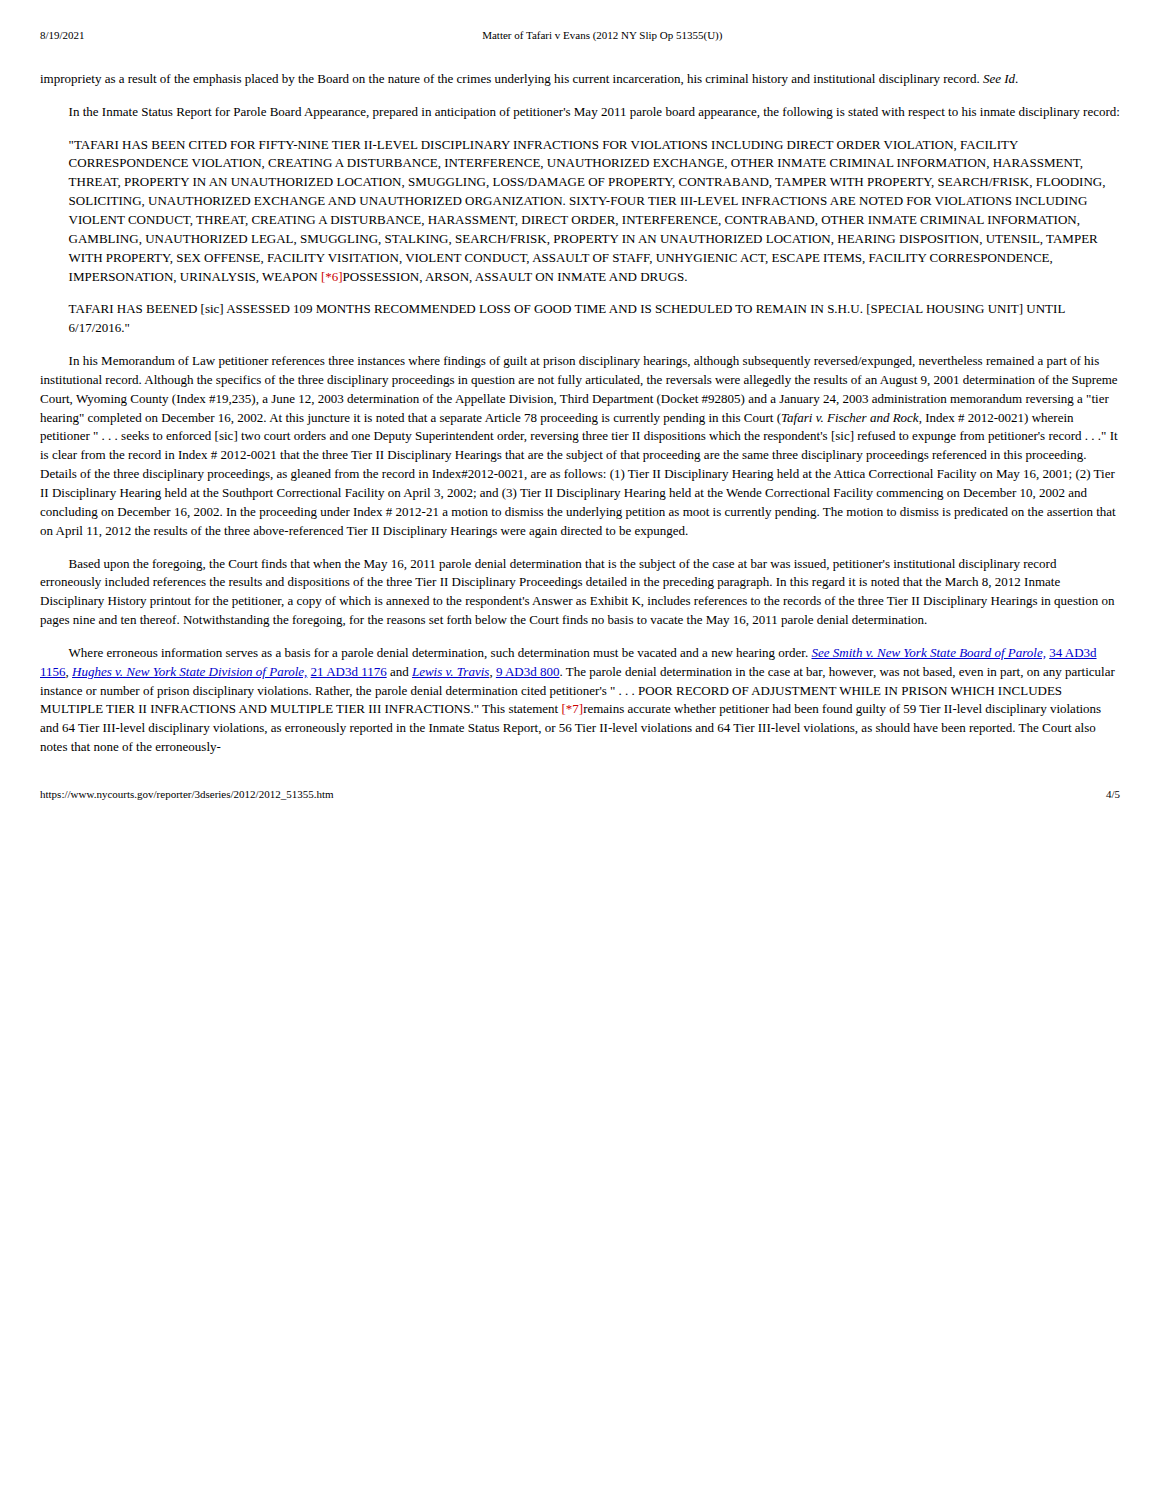8/19/2021 Matter of Tafari v Evans (2012 NY Slip Op 51355(U))
impropriety as a result of the emphasis placed by the Board on the nature of the crimes underlying his current incarceration, his criminal history and institutional disciplinary record. See Id.
In the Inmate Status Report for Parole Board Appearance, prepared in anticipation of petitioner's May 2011 parole board appearance, the following is stated with respect to his inmate disciplinary record:
"TAFARI HAS BEEN CITED FOR FIFTY-NINE TIER II-LEVEL DISCIPLINARY INFRACTIONS FOR VIOLATIONS INCLUDING DIRECT ORDER VIOLATION, FACILITY CORRESPONDENCE VIOLATION, CREATING A DISTURBANCE, INTERFERENCE, UNAUTHORIZED EXCHANGE, OTHER INMATE CRIMINAL INFORMATION, HARASSMENT, THREAT, PROPERTY IN AN UNAUTHORIZED LOCATION, SMUGGLING, LOSS/DAMAGE OF PROPERTY, CONTRABAND, TAMPER WITH PROPERTY, SEARCH/FRISK, FLOODING, SOLICITING, UNAUTHORIZED EXCHANGE AND UNAUTHORIZED ORGANIZATION. SIXTY-FOUR TIER III-LEVEL INFRACTIONS ARE NOTED FOR VIOLATIONS INCLUDING VIOLENT CONDUCT, THREAT, CREATING A DISTURBANCE, HARASSMENT, DIRECT ORDER, INTERFERENCE, CONTRABAND, OTHER INMATE CRIMINAL INFORMATION, GAMBLING, UNAUTHORIZED LEGAL, SMUGGLING, STALKING, SEARCH/FRISK, PROPERTY IN AN UNAUTHORIZED LOCATION, HEARING DISPOSITION, UTENSIL, TAMPER WITH PROPERTY, SEX OFFENSE, FACILITY VISITATION, VIOLENT CONDUCT, ASSAULT OF STAFF, UNHYGIENIC ACT, ESCAPE ITEMS, FACILITY CORRESPONDENCE, IMPERSONATION, URINALYSIS, WEAPON [*6] POSSESSION, ARSON, ASSAULT ON INMATE AND DRUGS.
TAFARI HAS BEENED [sic] ASSESSED 109 MONTHS RECOMMENDED LOSS OF GOOD TIME AND IS SCHEDULED TO REMAIN IN S.H.U. [SPECIAL HOUSING UNIT] UNTIL 6/17/2016."
In his Memorandum of Law petitioner references three instances where findings of guilt at prison disciplinary hearings, although subsequently reversed/expunged, nevertheless remained a part of his institutional record. Although the specifics of the three disciplinary proceedings in question are not fully articulated, the reversals were allegedly the results of an August 9, 2001 determination of the Supreme Court, Wyoming County (Index #19,235), a June 12, 2003 determination of the Appellate Division, Third Department (Docket #92805) and a January 24, 2003 administration memorandum reversing a "tier hearing" completed on December 16, 2002. At this juncture it is noted that a separate Article 78 proceeding is currently pending in this Court (Tafari v. Fischer and Rock, Index # 2012-0021) wherein petitioner " . . . seeks to enforced [sic] two court orders and one Deputy Superintendent order, reversing three tier II dispositions which the respondent's [sic] refused to expunge from petitioner's record . . ." It is clear from the record in Index # 2012-0021 that the three Tier II Disciplinary Hearings that are the subject of that proceeding are the same three disciplinary proceedings referenced in this proceeding. Details of the three disciplinary proceedings, as gleaned from the record in Index#2012-0021, are as follows: (1) Tier II Disciplinary Hearing held at the Attica Correctional Facility on May 16, 2001; (2) Tier II Disciplinary Hearing held at the Southport Correctional Facility on April 3, 2002; and (3) Tier II Disciplinary Hearing held at the Wende Correctional Facility commencing on December 10, 2002 and concluding on December 16, 2002. In the proceeding under Index # 2012-21 a motion to dismiss the underlying petition as moot is currently pending. The motion to dismiss is predicated on the assertion that on April 11, 2012 the results of the three above-referenced Tier II Disciplinary Hearings were again directed to be expunged.
Based upon the foregoing, the Court finds that when the May 16, 2011 parole denial determination that is the subject of the case at bar was issued, petitioner's institutional disciplinary record erroneously included references the results and dispositions of the three Tier II Disciplinary Proceedings detailed in the preceding paragraph. In this regard it is noted that the March 8, 2012 Inmate Disciplinary History printout for the petitioner, a copy of which is annexed to the respondent's Answer as Exhibit K, includes references to the records of the three Tier II Disciplinary Hearings in question on pages nine and ten thereof. Notwithstanding the foregoing, for the reasons set forth below the Court finds no basis to vacate the May 16, 2011 parole denial determination.
Where erroneous information serves as a basis for a parole denial determination, such determination must be vacated and a new hearing order. See Smith v. New York State Board of Parole, 34 AD3d 1156, Hughes v. New York State Division of Parole, 21 AD3d 1176 and Lewis v. Travis, 9 AD3d 800. The parole denial determination in the case at bar, however, was not based, even in part, on any particular instance or number of prison disciplinary violations. Rather, the parole denial determination cited petitioner's " . . . POOR RECORD OF ADJUSTMENT WHILE IN PRISON WHICH INCLUDES MULTIPLE TIER II INFRACTIONS AND MULTIPLE TIER III INFRACTIONS." This statement [*7] remains accurate whether petitioner had been found guilty of 59 Tier II-level disciplinary violations and 64 Tier III-level disciplinary violations, as erroneously reported in the Inmate Status Report, or 56 Tier II-level violations and 64 Tier III-level violations, as should have been reported. The Court also notes that none of the erroneously-
https://www.nycourts.gov/reporter/3dseries/2012/2012_51355.htm 4/5